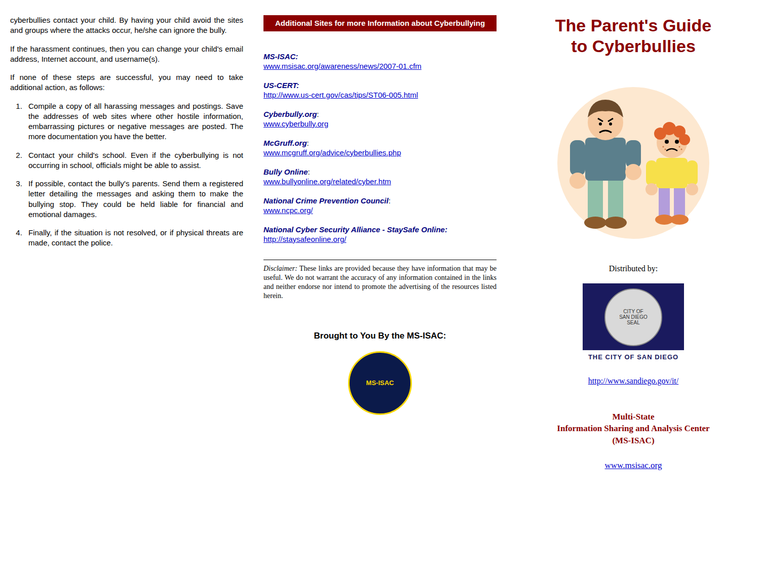cyberbullies contact your child. By having your child avoid the sites and groups where the attacks occur, he/she can ignore the bully.
If the harassment continues, then you can change your child's email address, Internet account, and username(s).
If none of these steps are successful, you may need to take additional action, as follows:
Compile a copy of all harassing messages and postings. Save the addresses of web sites where other hostile information, embarrassing pictures or negative messages are posted. The more documentation you have the better.
Contact your child's school. Even if the cyberbullying is not occurring in school, officials might be able to assist.
If possible, contact the bully's parents. Send them a registered letter detailing the messages and asking them to make the bullying stop. They could be held liable for financial and emotional damages.
Finally, if the situation is not resolved, or if physical threats are made, contact the police.
Additional Sites for more Information about Cyberbullying
MS-ISAC:
www.msisac.org/awareness/news/2007-01.cfm
US-CERT:
http://www.us-cert.gov/cas/tips/ST06-005.html
Cyberbully.org:
www.cyberbully.org
McGruff.org:
www.mcgruff.org/advice/cyberbullies.php
Bully Online:
www.bullyonline.org/related/cyber.htm
National Crime Prevention Council:
www.ncpc.org/
National Cyber Security Alliance - StaySafe Online:
http://staysafeonline.org/
Disclaimer: These links are provided because they have information that may be useful. We do not warrant the accuracy of any information contained in the links and neither endorse nor intend to promote the advertising of the resources listed herein.
Brought to You By the MS-ISAC:
MS-ISAC
The Parent's Guide
to Cyberbullies
Distributed by:
CITY OF
SAN DIEGO
SEAL
THE CITY OF SAN DIEGO
http://www.sandiego.gov/it/
Multi-State
Information Sharing and Analysis Center
(MS-ISAC)
www.msisac.org